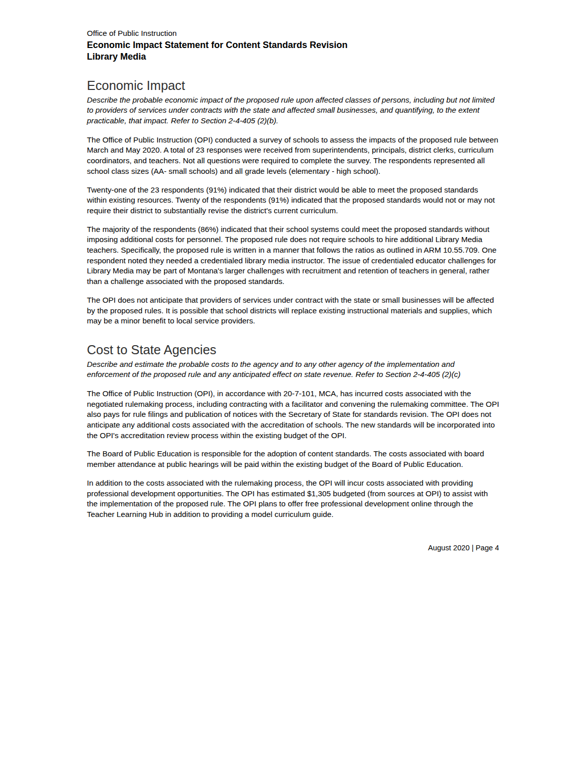Office of Public Instruction
Economic Impact Statement for Content Standards Revision
Library Media
Economic Impact
Describe the probable economic impact of the proposed rule upon affected classes of persons, including but not limited to providers of services under contracts with the state and affected small businesses, and quantifying, to the extent practicable, that impact. Refer to Section 2-4-405 (2)(b).
The Office of Public Instruction (OPI) conducted a survey of schools to assess the impacts of the proposed rule between March and May 2020. A total of 23 responses were received from superintendents, principals, district clerks, curriculum coordinators, and teachers. Not all questions were required to complete the survey. The respondents represented all school class sizes (AA- small schools) and all grade levels (elementary - high school).
Twenty-one of the 23 respondents (91%) indicated that their district would be able to meet the proposed standards within existing resources. Twenty of the respondents (91%) indicated that the proposed standards would not or may not require their district to substantially revise the district's current curriculum.
The majority of the respondents (86%) indicated that their school systems could meet the proposed standards without imposing additional costs for personnel. The proposed rule does not require schools to hire additional Library Media teachers. Specifically, the proposed rule is written in a manner that follows the ratios as outlined in ARM 10.55.709. One respondent noted they needed a credentialed library media instructor. The issue of credentialed educator challenges for Library Media may be part of Montana's larger challenges with recruitment and retention of teachers in general, rather than a challenge associated with the proposed standards.
The OPI does not anticipate that providers of services under contract with the state or small businesses will be affected by the proposed rules. It is possible that school districts will replace existing instructional materials and supplies, which may be a minor benefit to local service providers.
Cost to State Agencies
Describe and estimate the probable costs to the agency and to any other agency of the implementation and enforcement of the proposed rule and any anticipated effect on state revenue. Refer to Section 2-4-405 (2)(c)
The Office of Public Instruction (OPI), in accordance with 20-7-101, MCA, has incurred costs associated with the negotiated rulemaking process, including contracting with a facilitator and convening the rulemaking committee. The OPI also pays for rule filings and publication of notices with the Secretary of State for standards revision. The OPI does not anticipate any additional costs associated with the accreditation of schools. The new standards will be incorporated into the OPI's accreditation review process within the existing budget of the OPI.
The Board of Public Education is responsible for the adoption of content standards. The costs associated with board member attendance at public hearings will be paid within the existing budget of the Board of Public Education.
In addition to the costs associated with the rulemaking process, the OPI will incur costs associated with providing professional development opportunities. The OPI has estimated $1,305 budgeted (from sources at OPI) to assist with the implementation of the proposed rule. The OPI plans to offer free professional development online through the Teacher Learning Hub in addition to providing a model curriculum guide.
August 2020 | Page 4